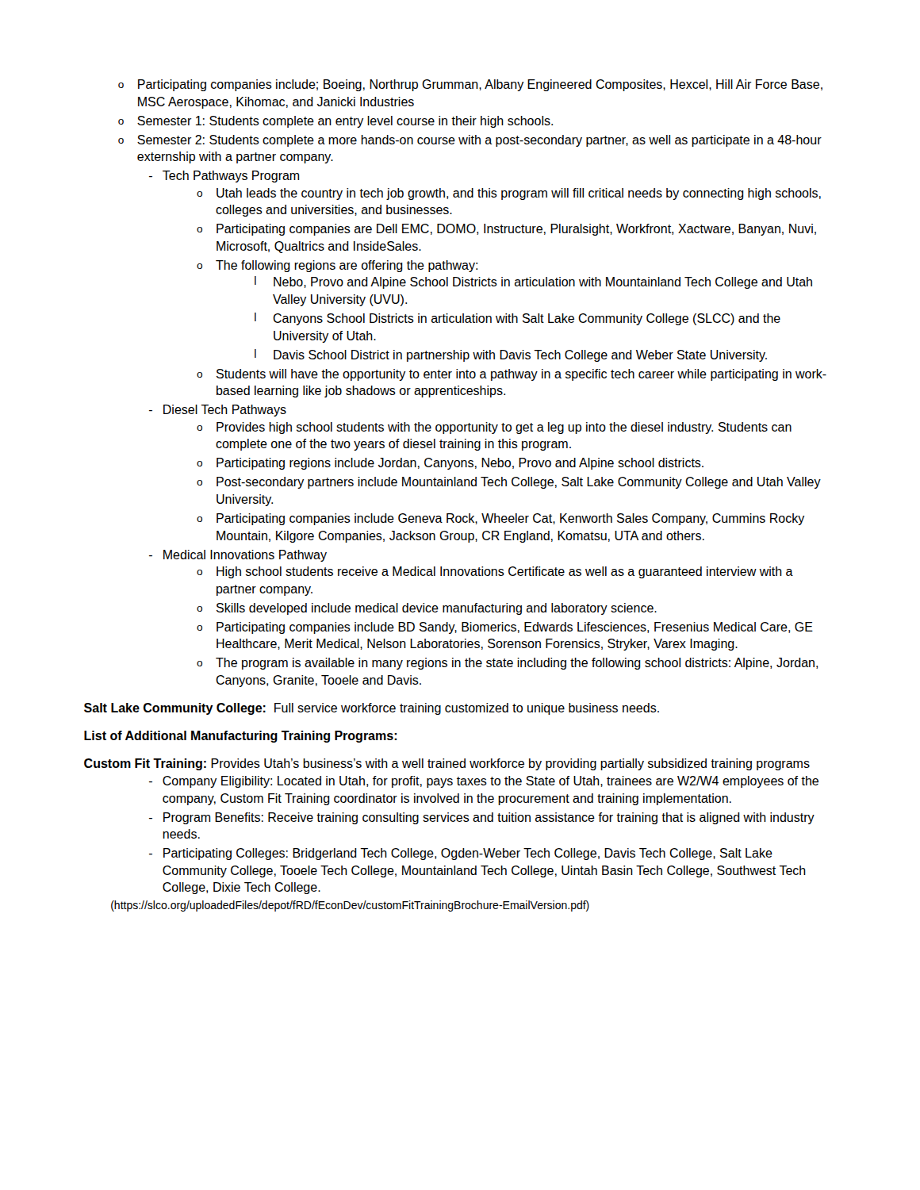Participating companies include; Boeing, Northrup Grumman, Albany Engineered Composites, Hexcel, Hill Air Force Base, MSC Aerospace, Kihomac, and Janicki Industries
Semester 1: Students complete an entry level course in their high schools.
Semester 2: Students complete a more hands-on course with a post-secondary partner, as well as participate in a 48-hour externship with a partner company.
Tech Pathways Program
Utah leads the country in tech job growth, and this program will fill critical needs by connecting high schools, colleges and universities, and businesses.
Participating companies are Dell EMC, DOMO, Instructure, Pluralsight, Workfront, Xactware, Banyan, Nuvi, Microsoft, Qualtrics and InsideSales.
The following regions are offering the pathway:
Nebo, Provo and Alpine School Districts in articulation with Mountainland Tech College and Utah Valley University (UVU).
Canyons School Districts in articulation with Salt Lake Community College (SLCC) and the University of Utah.
Davis School District in partnership with Davis Tech College and Weber State University.
Students will have the opportunity to enter into a pathway in a specific tech career while participating in work-based learning like job shadows or apprenticeships.
Diesel Tech Pathways
Provides high school students with the opportunity to get a leg up into the diesel industry. Students can complete one of the two years of diesel training in this program.
Participating regions include Jordan, Canyons, Nebo, Provo and Alpine school districts.
Post-secondary partners include Mountainland Tech College, Salt Lake Community College and Utah Valley University.
Participating companies include Geneva Rock, Wheeler Cat, Kenworth Sales Company, Cummins Rocky Mountain, Kilgore Companies, Jackson Group, CR England, Komatsu, UTA and others.
Medical Innovations Pathway
High school students receive a Medical Innovations Certificate as well as a guaranteed interview with a partner company.
Skills developed include medical device manufacturing and laboratory science.
Participating companies include BD Sandy, Biomerics, Edwards Lifesciences, Fresenius Medical Care, GE Healthcare, Merit Medical, Nelson Laboratories, Sorenson Forensics, Stryker, Varex Imaging.
The program is available in many regions in the state including the following school districts: Alpine, Jordan, Canyons, Granite, Tooele and Davis.
Salt Lake Community College: Full service workforce training customized to unique business needs.
List of Additional Manufacturing Training Programs:
Custom Fit Training: Provides Utah’s business’s with a well trained workforce by providing partially subsidized training programs
Company Eligibility: Located in Utah, for profit, pays taxes to the State of Utah, trainees are W2/W4 employees of the company, Custom Fit Training coordinator is involved in the procurement and training implementation.
Program Benefits: Receive training consulting services and tuition assistance for training that is aligned with industry needs.
Participating Colleges: Bridgerland Tech College, Ogden-Weber Tech College, Davis Tech College, Salt Lake Community College, Tooele Tech College, Mountainland Tech College, Uintah Basin Tech College, Southwest Tech College, Dixie Tech College.
(https://slco.org/uploadedFiles/depot/fRD/fEconDev/customFitTrainingBrochure-EmailVersion.pdf)